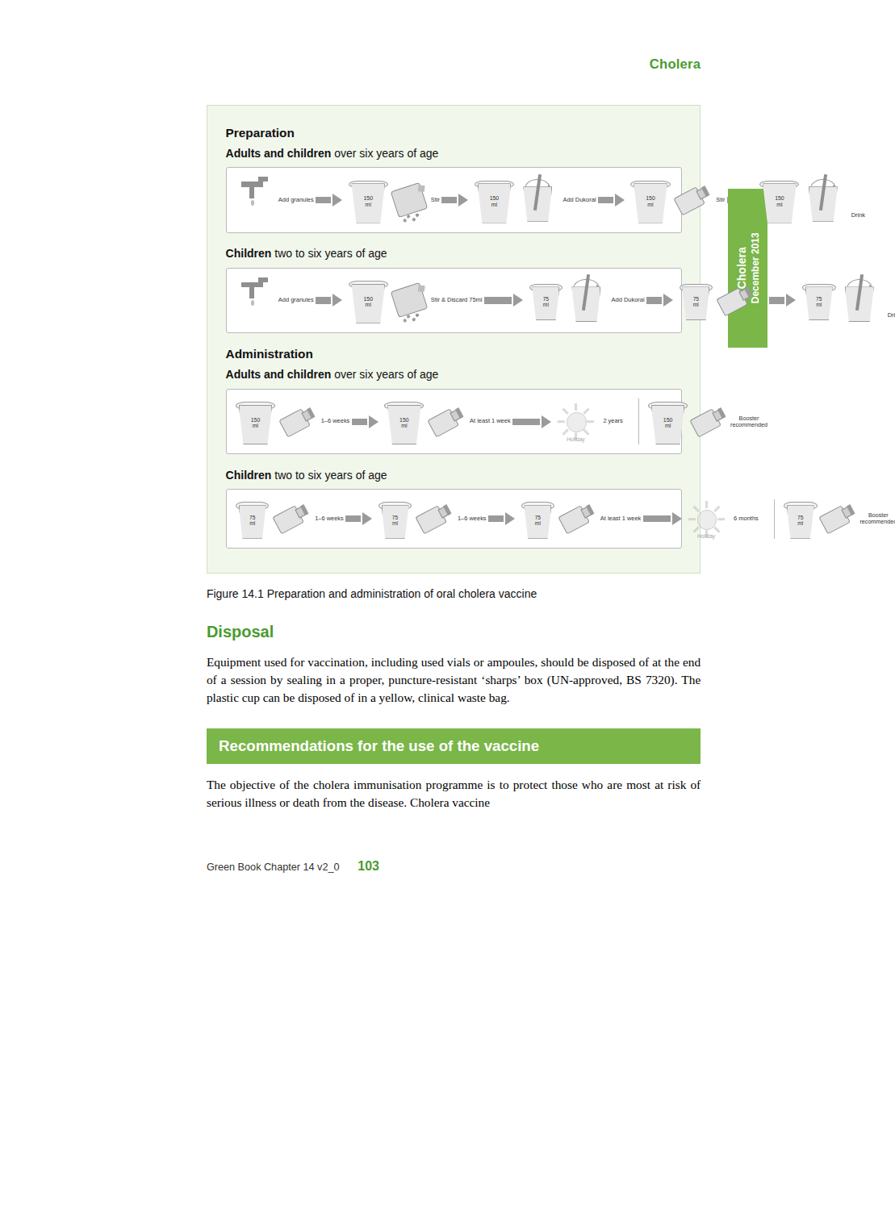Cholera
CholeraDecember 2013
Preparation
Adults and children over six years of age
Add granules
150
ml
Stir
150
ml
Add Dukoral
150
ml
Stir
150
ml
Drink
Children two to six years of age
Add granules
150
ml
Stir & Discard 75ml
75
ml
Add Dukoral
75
ml
Stir
75
ml
Drink
Administration
Adults and children over six years of age
150
ml
1–6 weeks
150
ml
At least 1 week
Holiday
2 years
150
ml
Booster
recommended
Children two to six years of age
75
ml
1–6 weeks
75
ml
1–6 weeks
75
ml
At least 1 week
Holiday
6 months
75
ml
Booster
recommended
Figure 14.1 Preparation and administration of oral cholera vaccine
Disposal
Equipment used for vaccination, including used vials or ampoules, should be disposed of at the end of a session by sealing in a proper, puncture-resistant ‘sharps’ box (UN-approved, BS 7320). The plastic cup can be disposed of in a yellow, clinical waste bag.
Recommendations for the use of the vaccine
The objective of the cholera immunisation programme is to protect those who are most at risk of serious illness or death from the disease. Cholera vaccine
Green Book Chapter 14 v2_0 103